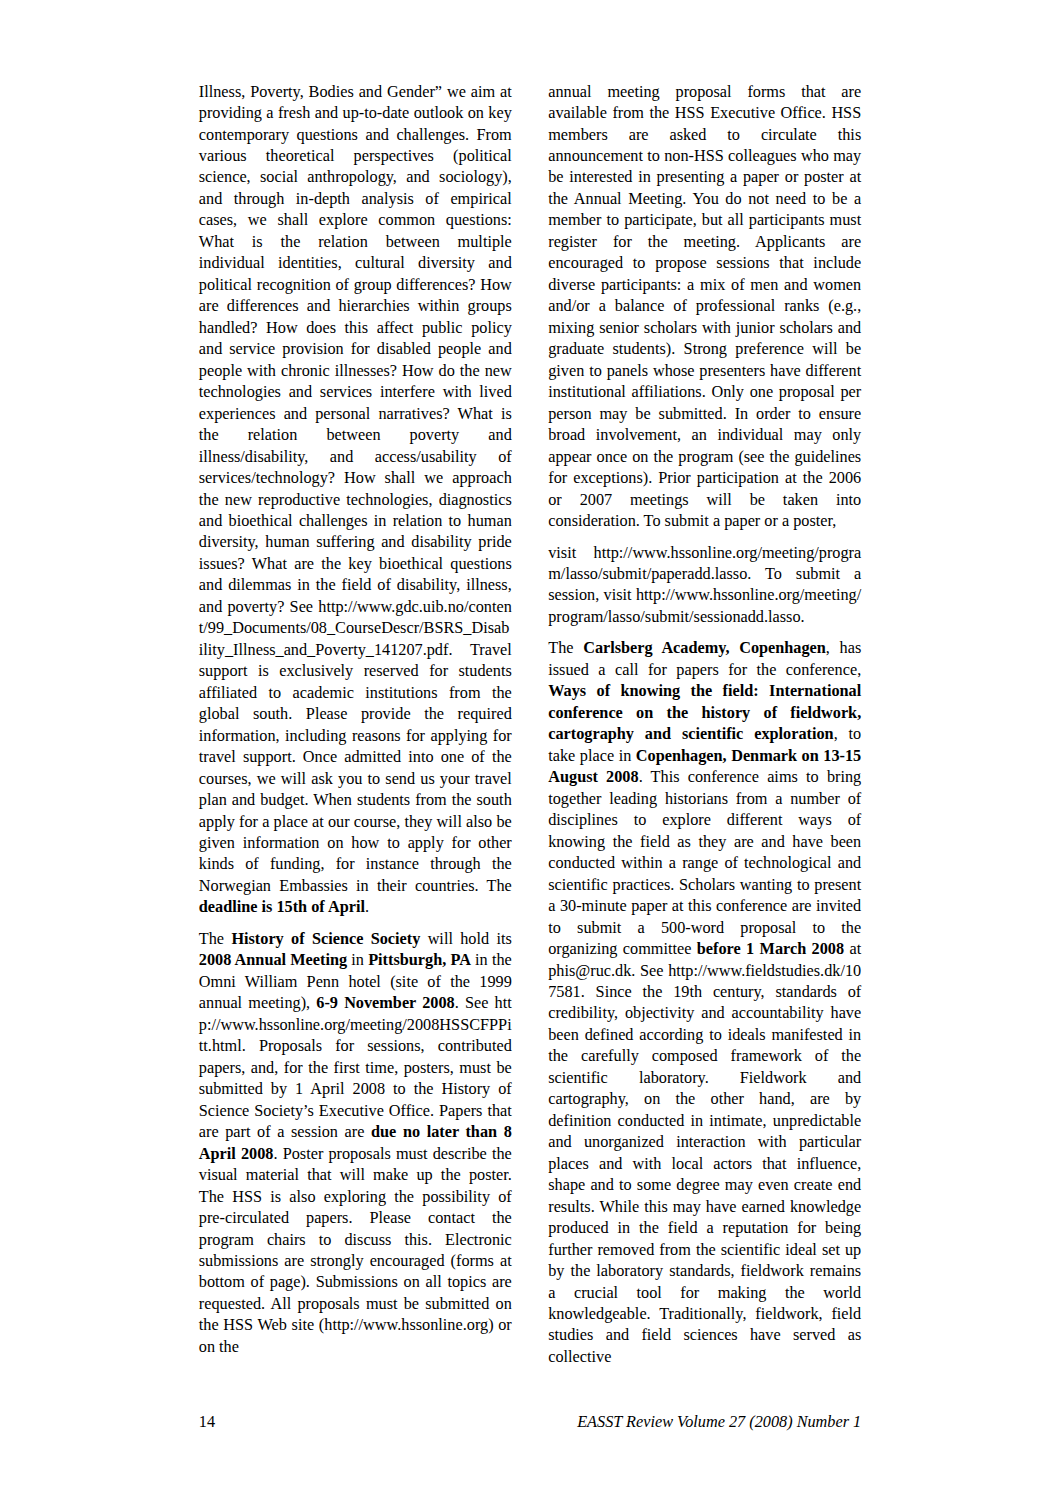Illness, Poverty, Bodies and Gender” we aim at providing a fresh and up-to-date outlook on key contemporary questions and challenges. From various theoretical perspectives (political science, social anthropology, and sociology), and through in-depth analysis of empirical cases, we shall explore common questions: What is the relation between multiple individual identities, cultural diversity and political recognition of group differences? How are differences and hierarchies within groups handled? How does this affect public policy and service provision for disabled people and people with chronic illnesses? How do the new technologies and services interfere with lived experiences and personal narratives? What is the relation between poverty and illness/disability, and access/usability of services/technology? How shall we approach the new reproductive technologies, diagnostics and bioethical challenges in relation to human diversity, human suffering and disability pride issues? What are the key bioethical questions and dilemmas in the field of disability, illness, and poverty? See http://www.gdc.uib.no/content/99_Documents/08_CourseDescr/BSRS_Disability_Illness_and_Poverty_141207.pdf. Travel support is exclusively reserved for students affiliated to academic institutions from the global south. Please provide the required information, including reasons for applying for travel support. Once admitted into one of the courses, we will ask you to send us your travel plan and budget. When students from the south apply for a place at our course, they will also be given information on how to apply for other kinds of funding, for instance through the Norwegian Embassies in their countries. The deadline is 15th of April.
The History of Science Society will hold its 2008 Annual Meeting in Pittsburgh, PA in the Omni William Penn hotel (site of the 1999 annual meeting), 6-9 November 2008. See http://www.hssonline.org/meeting/2008HSSCFPPitt.html. Proposals for sessions, contributed papers, and, for the first time, posters, must be submitted by 1 April 2008 to the History of Science Society’s Executive Office. Papers that are part of a session are due no later than 8 April 2008. Poster proposals must describe the visual material that will make up the poster. The HSS is also exploring the possibility of pre-circulated papers. Please contact the program chairs to discuss this. Electronic submissions are strongly encouraged (forms at bottom of page). Submissions on all topics are requested. All proposals must be submitted on the HSS Web site (http://www.hssonline.org) or on the
annual meeting proposal forms that are available from the HSS Executive Office. HSS members are asked to circulate this announcement to non-HSS colleagues who may be interested in presenting a paper or poster at the Annual Meeting. You do not need to be a member to participate, but all participants must register for the meeting. Applicants are encouraged to propose sessions that include diverse participants: a mix of men and women and/or a balance of professional ranks (e.g., mixing senior scholars with junior scholars and graduate students). Strong preference will be given to panels whose presenters have different institutional affiliations. Only one proposal per person may be submitted. In order to ensure broad involvement, an individual may only appear once on the program (see the guidelines for exceptions). Prior participation at the 2006 or 2007 meetings will be taken into consideration. To submit a paper or a poster,
visit http://www.hssonline.org/meeting/program/lasso/submit/paperadd.lasso. To submit a session, visit http://www.hssonline.org/meeting/program/lasso/submit/sessionadd.lasso.
The Carlsberg Academy, Copenhagen, has issued a call for papers for the conference, Ways of knowing the field: International conference on the history of fieldwork, cartography and scientific exploration, to take place in Copenhagen, Denmark on 13-15 August 2008. This conference aims to bring together leading historians from a number of disciplines to explore different ways of knowing the field as they are and have been conducted within a range of technological and scientific practices. Scholars wanting to present a 30-minute paper at this conference are invited to submit a 500-word proposal to the organizing committee before 1 March 2008 at phis@ruc.dk. See http://www.fieldstudies.dk/107581. Since the 19th century, standards of credibility, objectivity and accountability have been defined according to ideals manifested in the carefully composed framework of the scientific laboratory. Fieldwork and cartography, on the other hand, are by definition conducted in intimate, unpredictable and unorganized interaction with particular places and with local actors that influence, shape and to some degree may even create end results. While this may have earned knowledge produced in the field a reputation for being further removed from the scientific ideal set up by the laboratory standards, fieldwork remains a crucial tool for making the world knowledgeable. Traditionally, fieldwork, field studies and field sciences have served as collective
14
EASST Review Volume 27 (2008) Number 1